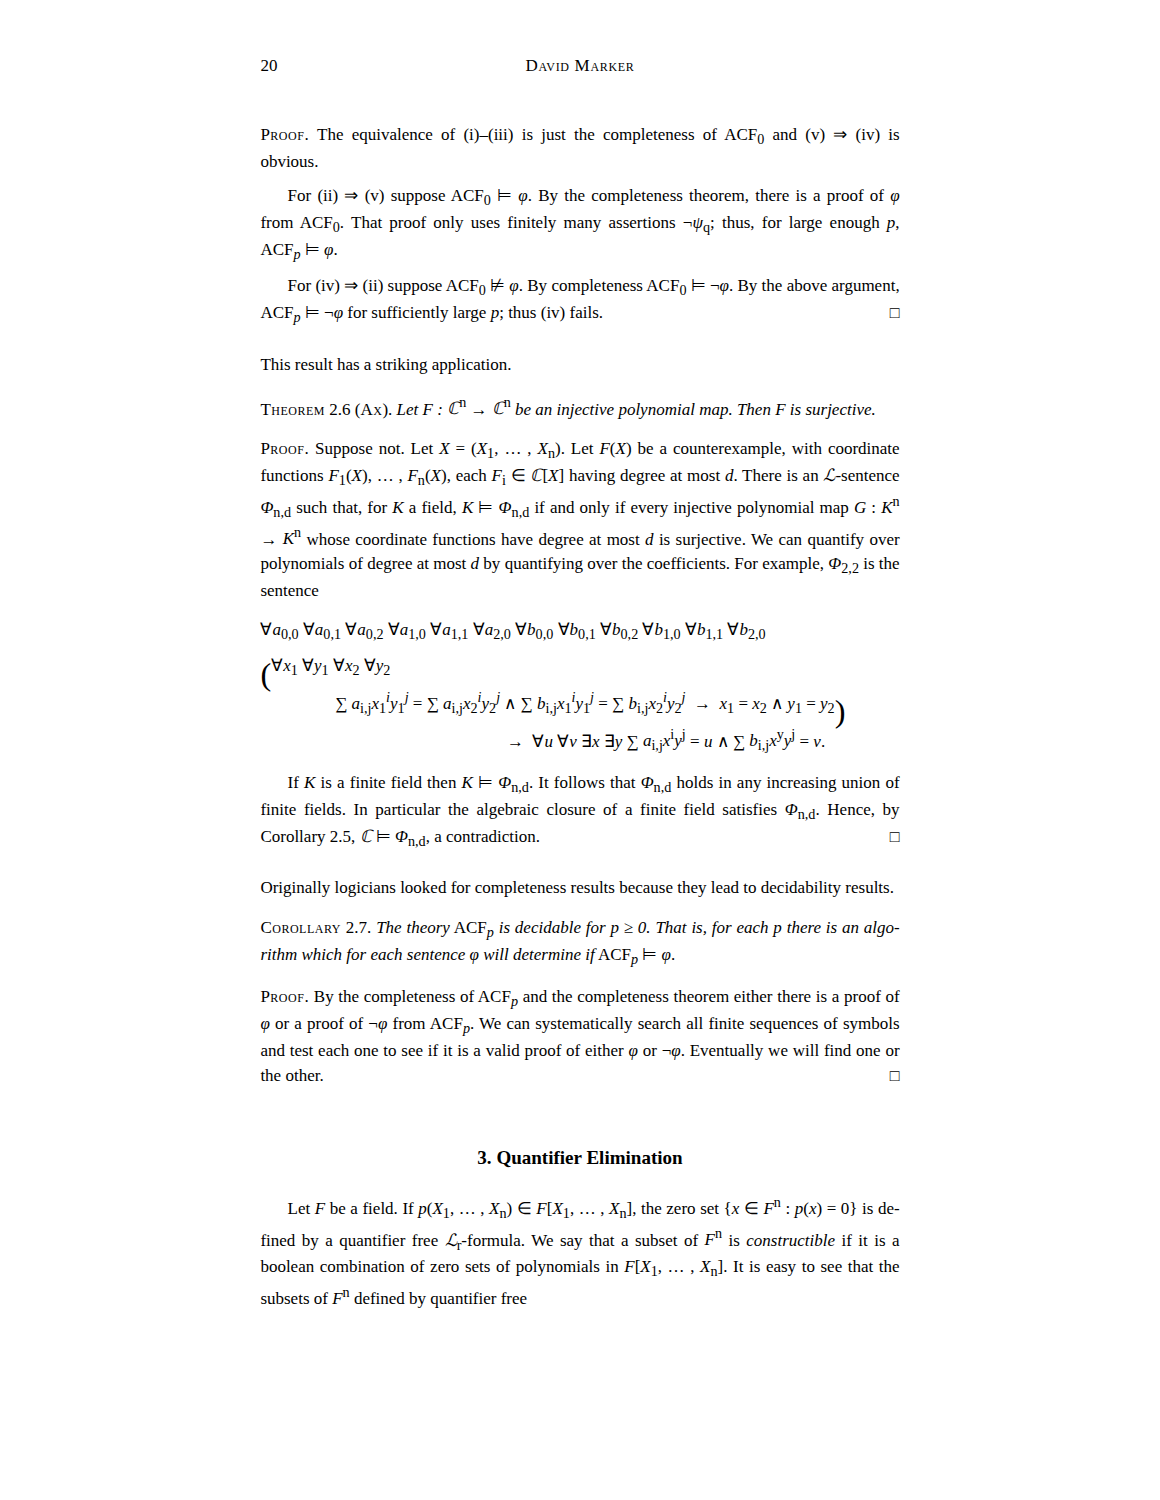20 David Marker
Proof. The equivalence of (i)–(iii) is just the completeness of ACF0 and (v) ⇒ (iv) is obvious.
For (ii) ⇒ (v) suppose ACF0 ⊨ φ. By the completeness theorem, there is a proof of φ from ACF0. That proof only uses finitely many assertions ¬ψq; thus, for large enough p, ACFp ⊨ φ.
For (iv) ⇒ (ii) suppose ACF0 ⊭ φ. By completeness ACF0 ⊨ ¬φ. By the above argument, ACFp ⊨ ¬φ for sufficiently large p; thus (iv) fails.
This result has a striking application.
Theorem 2.6 (Ax). Let F : ℂn → ℂn be an injective polynomial map. Then F is surjective.
Proof. Suppose not. Let X = (X1, … , Xn). Let F(X) be a counterexample, with coordinate functions F1(X), … , Fn(X), each Fi ∈ ℂ[X] having degree at most d. There is an ℒ-sentence Φn,d such that, for K a field, K ⊨ Φn,d if and only if every injective polynomial map G : Kn → Kn whose coordinate functions have degree at most d is surjective. We can quantify over polynomials of degree at most d by quantifying over the coefficients. For example, Φ2,2 is the sentence
∀a0,0 ∀a0,1 ∀a0,2 ∀a1,0 ∀a1,1 ∀a2,0 ∀b0,0 ∀b0,1 ∀b0,2 ∀b1,0 ∀b1,1 ∀b2,0 (∀x1 ∀y1 ∀x2 ∀y2 ∑ ai,jx1iy1j = ∑ ai,jx2iy2j ∧ ∑ bi,jx1iy1j = ∑ bi,jx2iy2j → x1 = x2 ∧ y1 = y2) → ∀u ∀v ∃x ∃y ∑ ai,jxiyj = u ∧ ∑ bi,jxyyj = v.
If K is a finite field then K ⊨ Φn,d. It follows that Φn,d holds in any increasing union of finite fields. In particular the algebraic closure of a finite field satisfies Φn,d. Hence, by Corollary 2.5, ℂ ⊨ Φn,d, a contradiction.
Originally logicians looked for completeness results because they lead to decidability results.
Corollary 2.7. The theory ACFp is decidable for p ≥ 0. That is, for each p there is an algorithm which for each sentence φ will determine if ACFp ⊨ φ.
Proof. By the completeness of ACFp and the completeness theorem either there is a proof of φ or a proof of ¬φ from ACFp. We can systematically search all finite sequences of symbols and test each one to see if it is a valid proof of either φ or ¬φ. Eventually we will find one or the other.
3. Quantifier Elimination
Let F be a field. If p(X1, … , Xn) ∈ F[X1, … , Xn], the zero set {x ∈ Fn : p(x) = 0} is defined by a quantifier free ℒr-formula. We say that a subset of Fn is constructible if it is a boolean combination of zero sets of polynomials in F[X1, … , Xn]. It is easy to see that the subsets of Fn defined by quantifier free